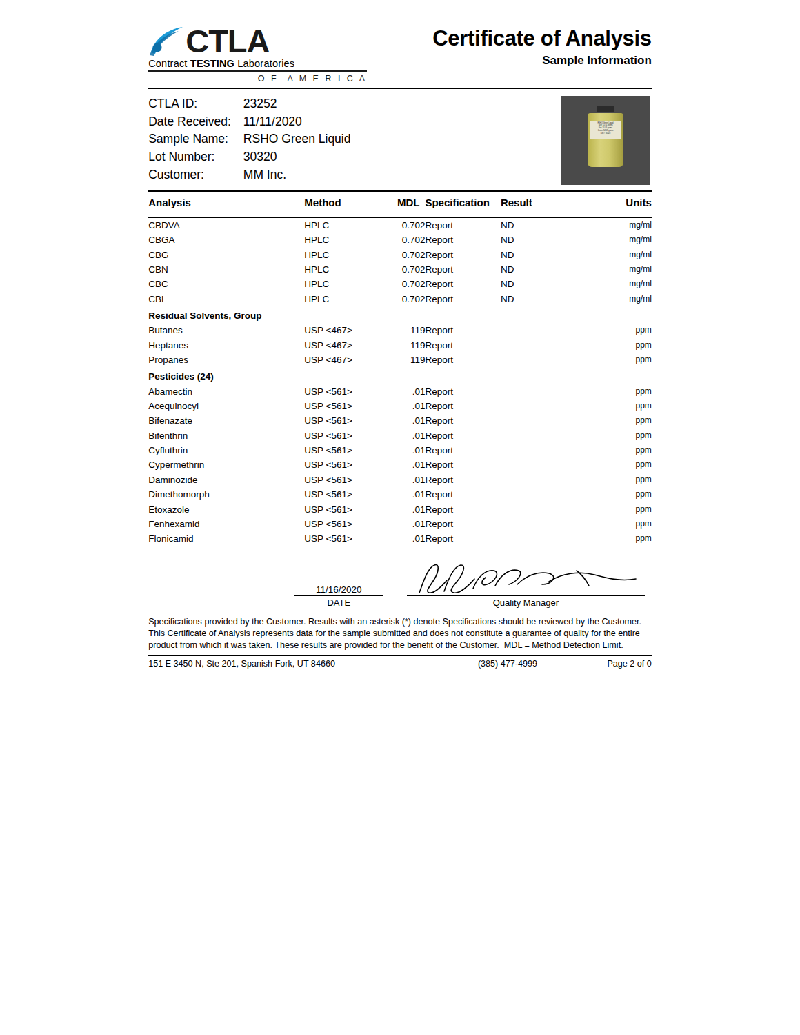CTLA
Contract TESTING Laboratories
O F A M E R I C A
Certificate of Analysis
Sample Information
| CTLA ID: | 23252 |
| Date Received: | 11/11/2020 |
| Sample Name: | RSHO Green Liquid |
| Lot Number: | 30320 |
| Customer: | MM Inc. |
RSHO Green Liquid
Tare: 22.01 grams
Net: 30.04 grams
Gross: 52.05 grams
Lot #: 30320
| Analysis | Method | MDL | Specification | Result | Units |
| --- | --- | --- | --- | --- | --- |
| CBDVA | HPLC | 0.702 | Report | ND | mg/ml |
| CBGA | HPLC | 0.702 | Report | ND | mg/ml |
| CBG | HPLC | 0.702 | Report | ND | mg/ml |
| CBN | HPLC | 0.702 | Report | ND | mg/ml |
| CBC | HPLC | 0.702 | Report | ND | mg/ml |
| CBL | HPLC | 0.702 | Report | ND | mg/ml |
| Residual Solvents, Group |
| Butanes | USP <467> | 119 | Report | | ppm |
| Heptanes | USP <467> | 119 | Report | | ppm |
| Propanes | USP <467> | 119 | Report | | ppm |
| Pesticides (24) |
| Abamectin | USP <561> | .01 | Report | | ppm |
| Acequinocyl | USP <561> | .01 | Report | | ppm |
| Bifenazate | USP <561> | .01 | Report | | ppm |
| Bifenthrin | USP <561> | .01 | Report | | ppm |
| Cyfluthrin | USP <561> | .01 | Report | | ppm |
| Cypermethrin | USP <561> | .01 | Report | | ppm |
| Daminozide | USP <561> | .01 | Report | | ppm |
| Dimethomorph | USP <561> | .01 | Report | | ppm |
| Etoxazole | USP <561> | .01 | Report | | ppm |
| Fenhexamid | USP <561> | .01 | Report | | ppm |
| Flonicamid | USP <561> | .01 | Report | | ppm |
11/16/2020
DATE
Quality Manager
Specifications provided by the Customer. Results with an asterisk (*) denote Specifications should be reviewed by the Customer. This Certificate of Analysis represents data for the sample submitted and does not constitute a guarantee of quality for the entire product from which it was taken. These results are provided for the benefit of the Customer. MDL = Method Detection Limit.
151 E 3450 N, Ste 201, Spanish Fork, UT 84660
(385) 477-4999
Page 2 of 0